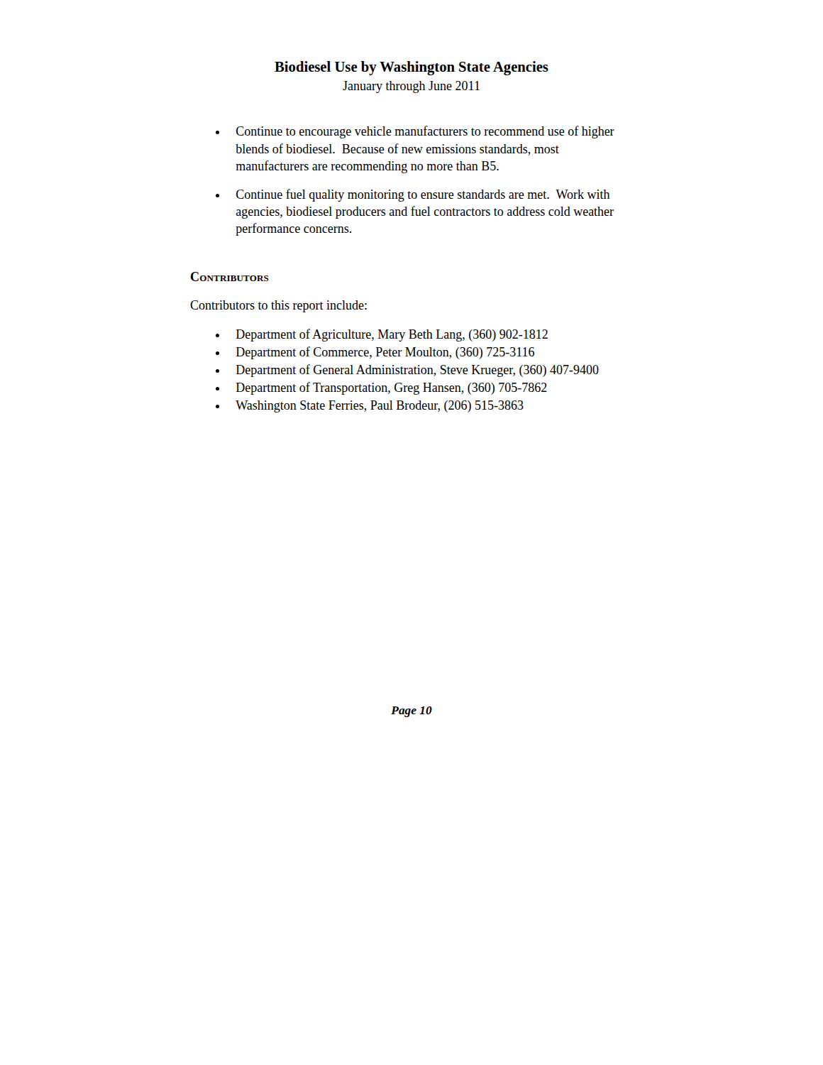Biodiesel Use by Washington State Agencies
January through June 2011
Continue to encourage vehicle manufacturers to recommend use of higher blends of biodiesel. Because of new emissions standards, most manufacturers are recommending no more than B5.
Continue fuel quality monitoring to ensure standards are met. Work with agencies, biodiesel producers and fuel contractors to address cold weather performance concerns.
Contributors
Contributors to this report include:
Department of Agriculture, Mary Beth Lang, (360) 902-1812
Department of Commerce, Peter Moulton, (360) 725-3116
Department of General Administration, Steve Krueger, (360) 407-9400
Department of Transportation, Greg Hansen, (360) 705-7862
Washington State Ferries, Paul Brodeur, (206) 515-3863
Page 10